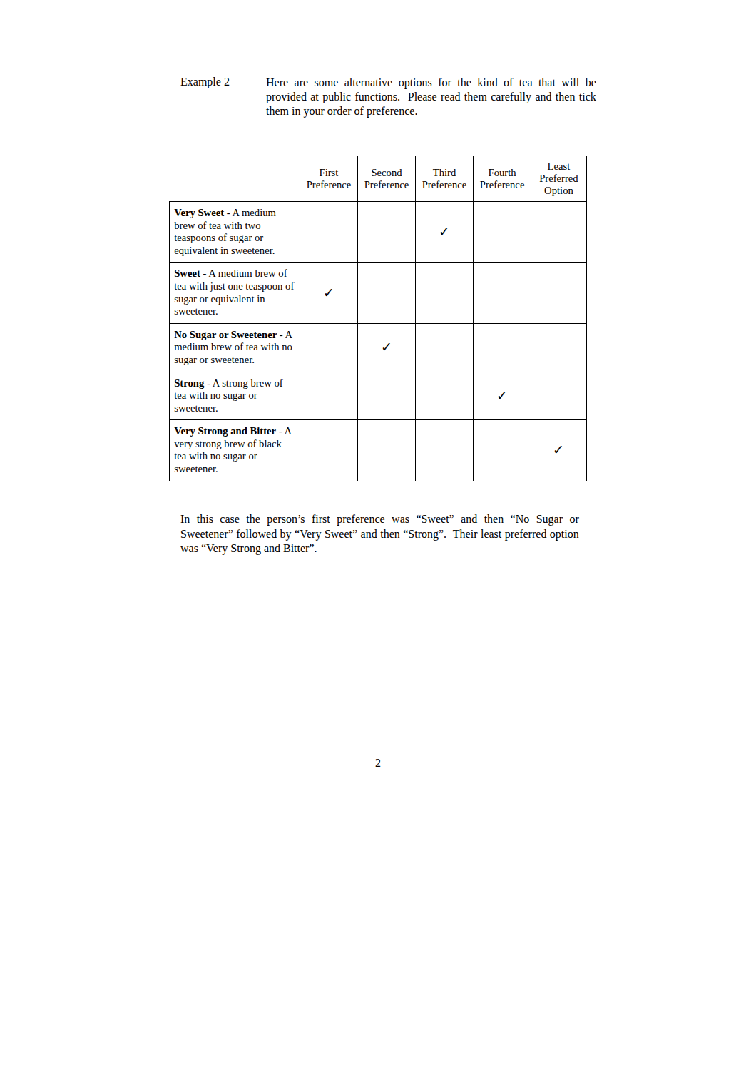Example 2
Here are some alternative options for the kind of tea that will be provided at public functions. Please read them carefully and then tick them in your order of preference.
| | First Preference | Second Preference | Third Preference | Fourth Preference | Least Preferred Option |
| --- | --- | --- | --- | --- | --- |
| Very Sweet - A medium brew of tea with two teaspoons of sugar or equivalent in sweetener. | | | | | |
| Sweet - A medium brew of tea with just one teaspoon of sugar or equivalent in sweetener. | | | | | |
| No Sugar or Sweetener - A medium brew of tea with no sugar or sweetener. | | | | | |
| Strong - A strong brew of tea with no sugar or sweetener. | | | | | |
| Very Strong and Bitter - A very strong brew of black tea with no sugar or sweetener. | | | | | |
In this case the person’s first preference was “Sweet” and then “No Sugar or Sweetener” followed by “Very Sweet” and then “Strong”. Their least preferred option was “Very Strong and Bitter”.
2